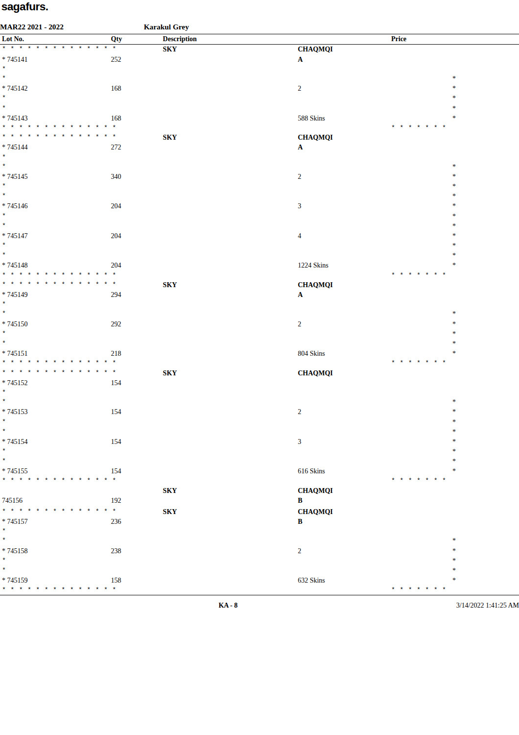sagafurs.
MAR22 2021 - 2022 Karakul Grey
| Lot No. | Qty | Description | Price |
| --- | --- | --- | --- |
| * * * * * * * * * * * * * * | | SKY | CHAQMQI | |
| * 745141 | 252 | | A | |
| * | | | | |
| * | | | | * |
| * 745142 | 168 | | 2 | * |
| * | | | | * |
| * | | | | * |
| * 745143 | 168 | | 588 Skins | * |
| * * * * * * * * * * * * * * | | | | * * * * * * * |
| * * * * * * * * * * * * * * | | SKY | CHAQMQI | |
| * 745144 | 272 | | A | |
| * | | | | |
| * | | | | * |
| * 745145 | 340 | | 2 | * |
| * | | | | * |
| * | | | | * |
| * 745146 | 204 | | 3 | * |
| * | | | | * |
| * | | | | * |
| * 745147 | 204 | | 4 | * |
| * | | | | * |
| * | | | | * |
| * 745148 | 204 | | 1224 Skins | * |
| * * * * * * * * * * * * * * | | | | * * * * * * * |
| * * * * * * * * * * * * * * | | SKY | CHAQMQI | |
| * 745149 | 294 | | A | |
| * | | | | |
| * | | | | * |
| * 745150 | 292 | | 2 | * |
| * | | | | * |
| * | | | | * |
| * 745151 | 218 | | 804 Skins | * |
| * * * * * * * * * * * * * * | | | | * * * * * * * |
| * * * * * * * * * * * * * * | | SKY | CHAQMQI | |
| * 745152 | 154 | | | |
| * | | | | |
| * | | | | * |
| * 745153 | 154 | | 2 | * |
| * | | | | * |
| * | | | | * |
| * 745154 | 154 | | 3 | * |
| * | | | | * |
| * | | | | * |
| * 745155 | 154 | | 616 Skins | * |
| * * * * * * * * * * * * * * | | | | * * * * * * * |
| | | SKY | CHAQMQI | |
| 745156 | 192 | | B | |
| * * * * * * * * * * * * * * | | SKY | CHAQMQI | |
| * 745157 | 236 | | B | |
| * | | | | |
| * | | | | * |
| * 745158 | 238 | | 2 | * |
| * | | | | * |
| * | | | | * |
| * 745159 | 158 | | 632 Skins | * |
| * * * * * * * * * * * * * * | | | | * * * * * * * |
KA - 8
3/14/2022 1:41:25 AM